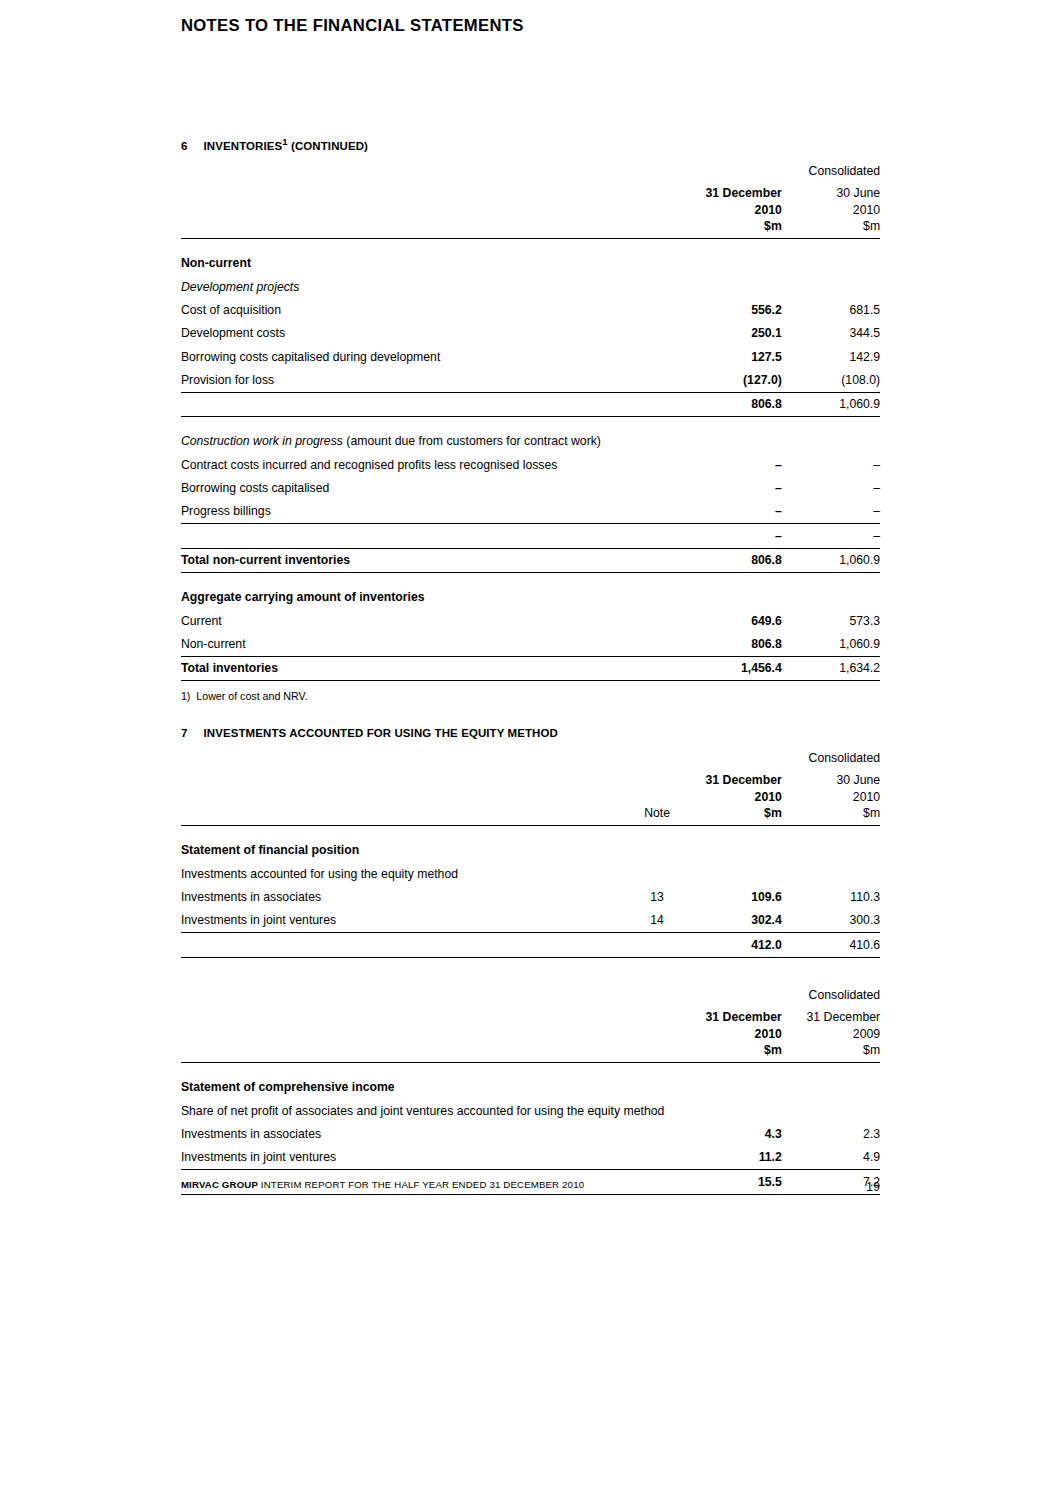Notes to the Financial Statements
6 Inventories1 (continued)
| | | Consolidated |
| | 31 December 2010 $m | 30 June 2010 $m |
| Non-current | | |
| Development projects | | |
| Cost of acquisition | 556.2 | 681.5 |
| Development costs | 250.1 | 344.5 |
| Borrowing costs capitalised during development | 127.5 | 142.9 |
| Provision for loss | (127.0) | (108.0) |
| | 806.8 | 1,060.9 |
| Construction work in progress (amount due from customers for contract work) | | |
| Contract costs incurred and recognised profits less recognised losses | – | – |
| Borrowing costs capitalised | – | – |
| Progress billings | – | – |
| | – | – |
| Total non-current inventories | 806.8 | 1,060.9 |
| Aggregate carrying amount of inventories | | |
| Current | 649.6 | 573.3 |
| Non-current | 806.8 | 1,060.9 |
| Total inventories | 1,456.4 | 1,634.2 |
1) Lower of cost and NRV.
7 Investments accounted for using the equity method
| | | | Consolidated |
| | Note | 31 December 2010 $m | 30 June 2010 $m |
| Statement of financial position | | | |
| Investments accounted for using the equity method | | | |
| Investments in associates | 13 | 109.6 | 110.3 |
| Investments in joint ventures | 14 | 302.4 | 300.3 |
| | | 412.0 | 410.6 |
| | | Consolidated |
| | 31 December 2010 $m | 31 December 2009 $m |
| Statement of comprehensive income | | |
| Share of net profit of associates and joint ventures accounted for using the equity method | | |
| Investments in associates | 4.3 | 2.3 |
| Investments in joint ventures | 11.2 | 4.9 |
| | 15.5 | 7.2 |
Mirvac Group interim report for the half year ended 31 December 2010
19